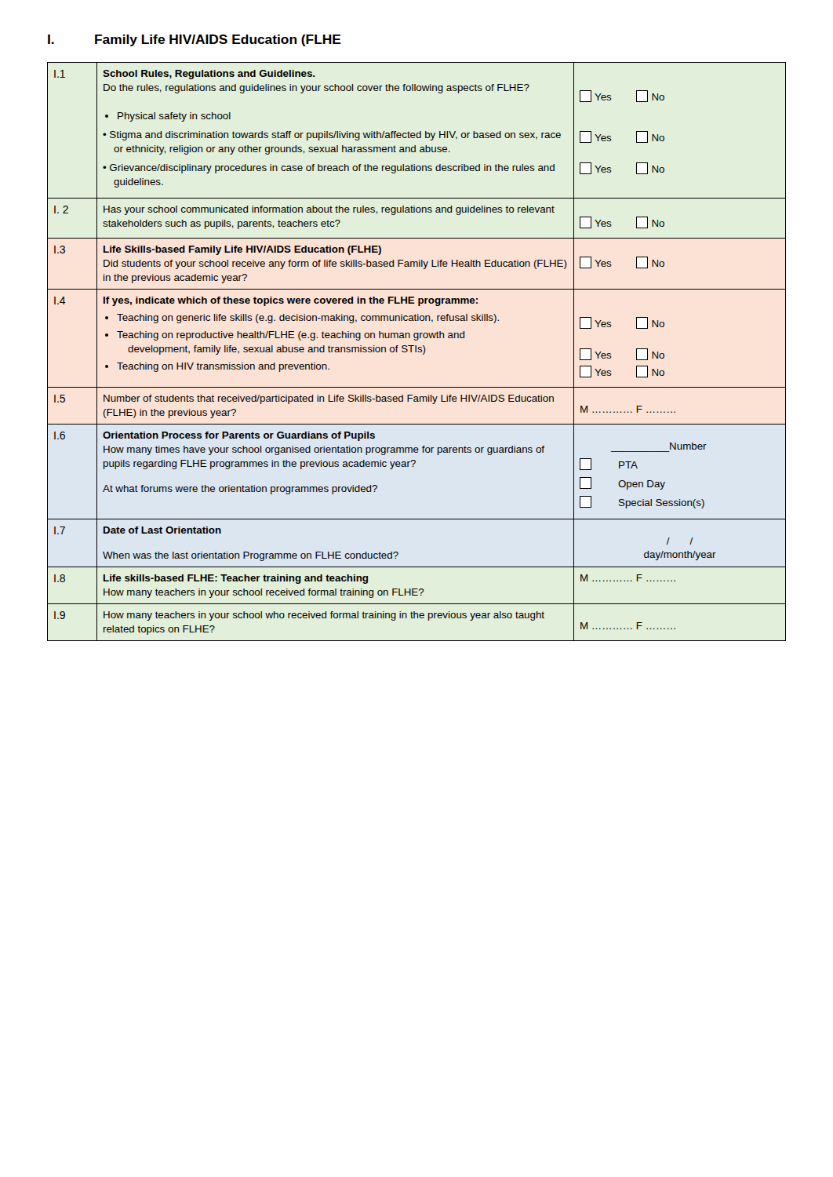I. Family Life HIV/AIDS Education (FLHE
| I.1 | School Rules, Regulations and Guidelines. Do the rules, regulations and guidelines in your school cover the following aspects of FLHE? Physical safety in school • Stigma and discrimination towards staff or pupils/living with/affected by HIV, or based on sex, race or ethnicity, religion or any other grounds, sexual harassment and abuse. • Grievance/disciplinary procedures in case of breach of the regulations described in the rules and guidelines. | Yes No Yes No Yes No |
| I. 2 | Has your school communicated information about the rules, regulations and guidelines to relevant stakeholders such as pupils, parents, teachers etc? | Yes No |
| I.3 | Life Skills-based Family Life HIV/AIDS Education (FLHE) Did students of your school receive any form of life skills-based Family Life Health Education (FLHE) in the previous academic year? | Yes No |
| I.4 | If yes, indicate which of these topics were covered in the FLHE programme: Teaching on generic life skills (e.g. decision-making, communication, refusal skills). Teaching on reproductive health/FLHE (e.g. teaching on human growth and development, family life, sexual abuse and transmission of STIs) Teaching on HIV transmission and prevention. | Yes No Yes No Yes No |
| I.5 | Number of students that received/participated in Life Skills-based Family Life HIV/AIDS Education (FLHE) in the previous year? | M ………… F ……… |
| I.6 | Orientation Process for Parents or Guardians of Pupils How many times have your school organised orientation programme for parents or guardians of pupils regarding FLHE programmes in the previous academic year? At what forums were the orientation programmes provided? | __________Number PTA Open Day Special Session(s) |
| I.7 | Date of Last Orientation When was the last orientation Programme on FLHE conducted? | / / day/month/year |
| I.8 | Life skills-based FLHE: Teacher training and teaching How many teachers in your school received formal training on FLHE? | M ………… F ……… |
| I.9 | How many teachers in your school who received formal training in the previous year also taught related topics on FLHE? | M ………… F ……… |